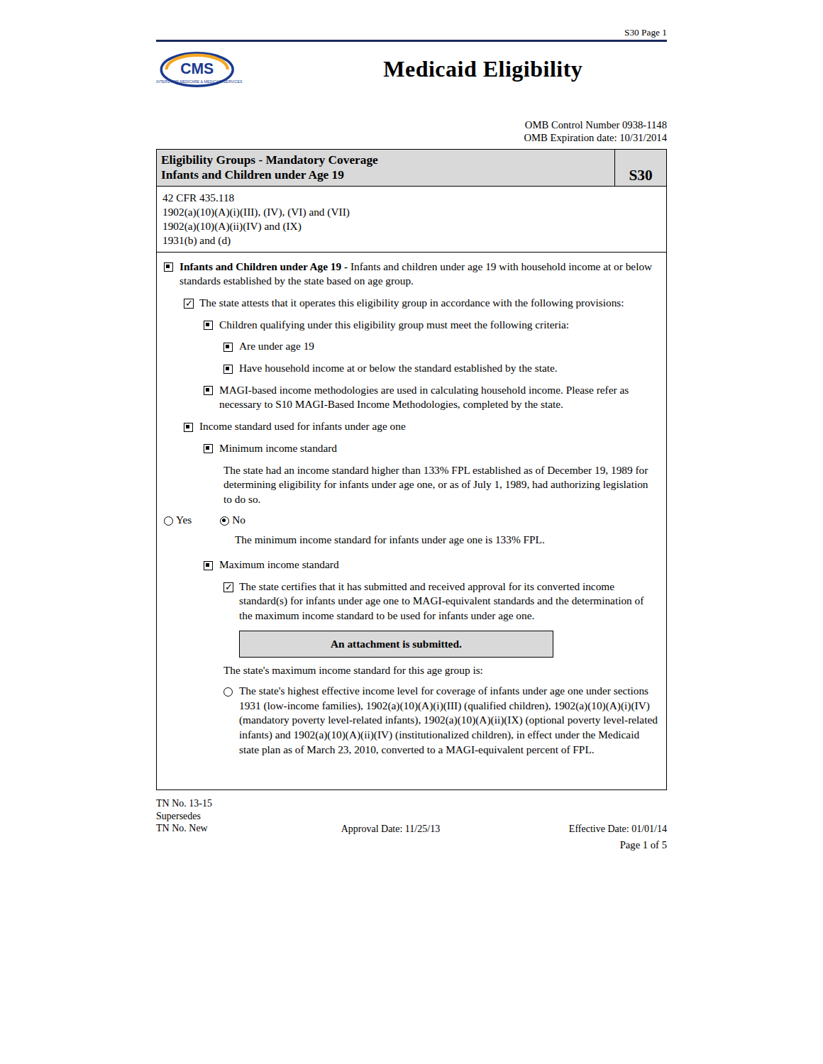S30 Page 1
Medicaid Eligibility
OMB Control Number 0938-1148
OMB Expiration date: 10/31/2014
Eligibility Groups - Mandatory Coverage
Infants and Children under Age 19
S30
42 CFR 435.118
1902(a)(10)(A)(i)(III), (IV), (VI) and (VII)
1902(a)(10)(A)(ii)(IV) and (IX)
1931(b) and (d)
Infants and Children under Age 19 - Infants and children under age 19 with household income at or below standards established by the state based on age group.
✓
The state attests that it operates this eligibility group in accordance with the following provisions:
Children qualifying under this eligibility group must meet the following criteria:
Are under age 19
Have household income at or below the standard established by the state.
MAGI-based income methodologies are used in calculating household income. Please refer as necessary to S10 MAGI-Based Income Methodologies, completed by the state.
Income standard used for infants under age one
Minimum income standard
The state had an income standard higher than 133% FPL established as of December 19, 1989 for determining eligibility for infants under age one, or as of July 1, 1989, had authorizing legislation to do so.
Yes No
The minimum income standard for infants under age one is 133% FPL.
Maximum income standard
✓
The state certifies that it has submitted and received approval for its converted income standard(s) for infants under age one to MAGI-equivalent standards and the determination of the maximum income standard to be used for infants under age one.
An attachment is submitted.
The state's maximum income standard for this age group is:
The state's highest effective income level for coverage of infants under age one under sections 1931 (low-income families), 1902(a)(10)(A)(i)(III) (qualified children), 1902(a)(10)(A)(i)(IV) (mandatory poverty level-related infants), 1902(a)(10)(A)(ii)(IX) (optional poverty level-related infants) and 1902(a)(10)(A)(ii)(IV) (institutionalized children), in effect under the Medicaid state plan as of March 23, 2010, converted to a MAGI-equivalent percent of FPL.
TN No. 13-15
Supersedes
TN No. New
Approval Date: 11/25/13
Effective Date: 01/01/14
Page 1 of 5